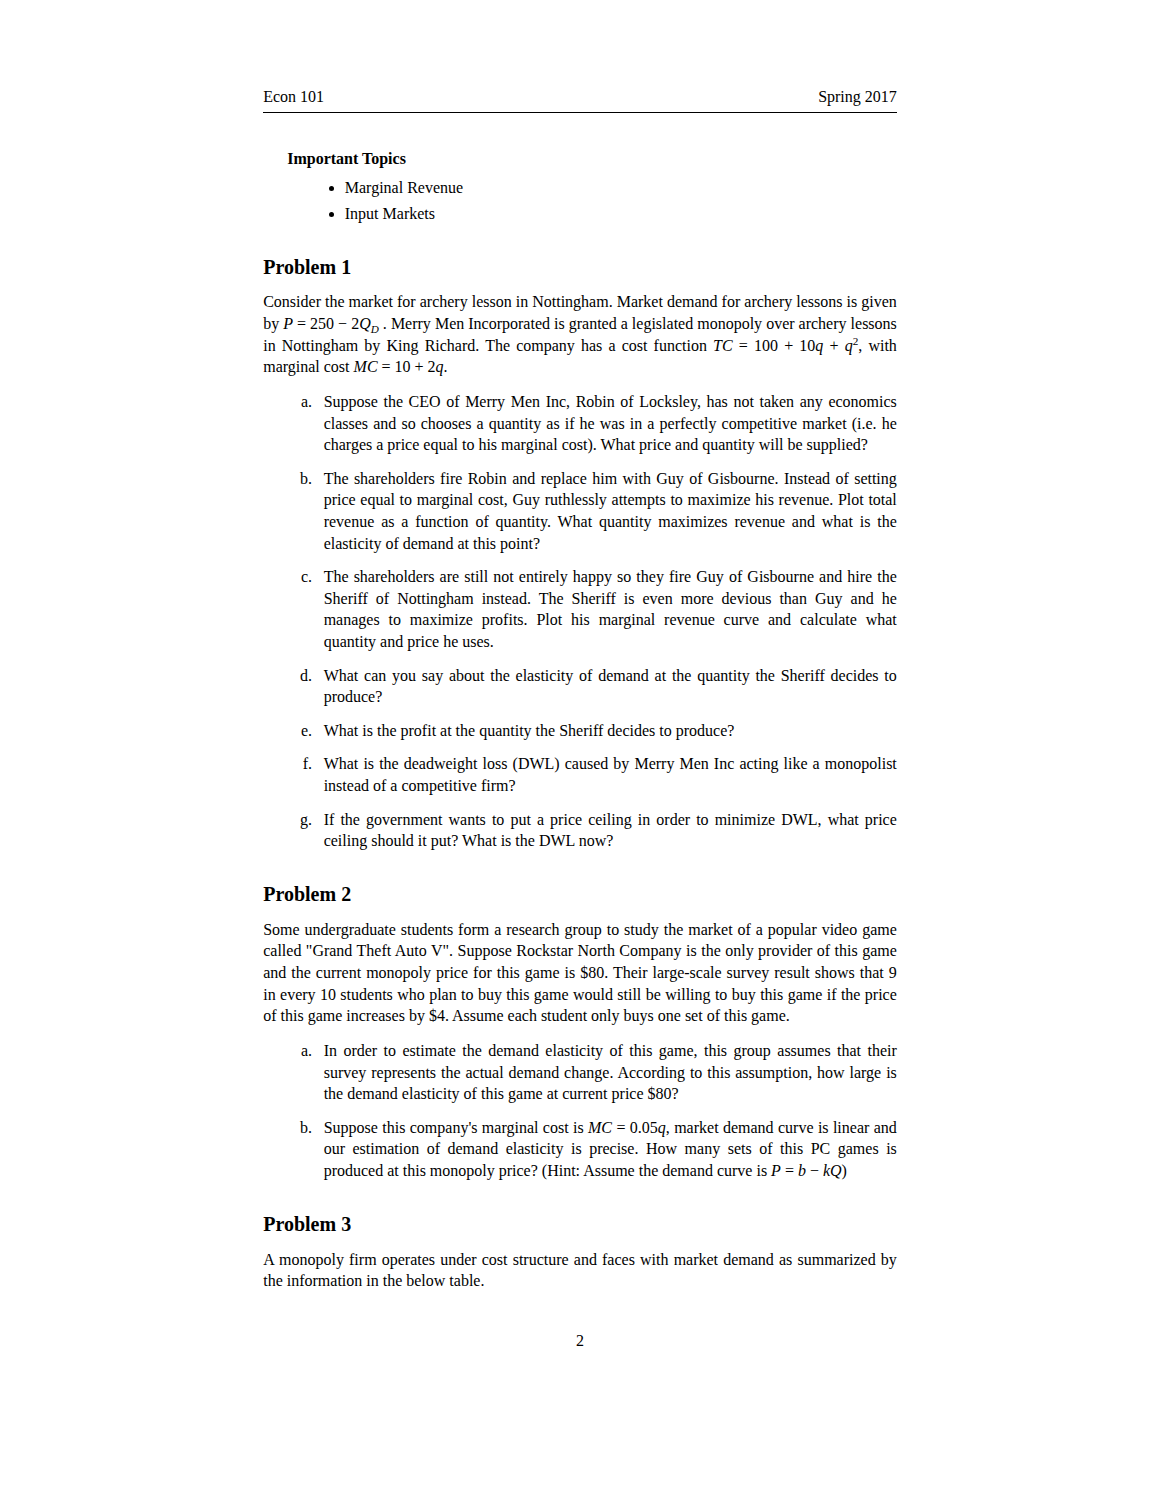Econ 101 Spring 2017
Important Topics
Marginal Revenue
Input Markets
Problem 1
Consider the market for archery lesson in Nottingham. Market demand for archery lessons is given by P = 250 − 2QD . Merry Men Incorporated is granted a legislated monopoly over archery lessons in Nottingham by King Richard. The company has a cost function TC = 100 + 10q + q2, with marginal cost MC = 10 + 2q.
Suppose the CEO of Merry Men Inc, Robin of Locksley, has not taken any economics classes and so chooses a quantity as if he was in a perfectly competitive market (i.e. he charges a price equal to his marginal cost). What price and quantity will be supplied?
The shareholders fire Robin and replace him with Guy of Gisbourne. Instead of setting price equal to marginal cost, Guy ruthlessly attempts to maximize his revenue. Plot total revenue as a function of quantity. What quantity maximizes revenue and what is the elasticity of demand at this point?
The shareholders are still not entirely happy so they fire Guy of Gisbourne and hire the Sheriff of Nottingham instead. The Sheriff is even more devious than Guy and he manages to maximize profits. Plot his marginal revenue curve and calculate what quantity and price he uses.
What can you say about the elasticity of demand at the quantity the Sheriff decides to produce?
What is the profit at the quantity the Sheriff decides to produce?
What is the deadweight loss (DWL) caused by Merry Men Inc acting like a monopolist instead of a competitive firm?
If the government wants to put a price ceiling in order to minimize DWL, what price ceiling should it put? What is the DWL now?
Problem 2
Some undergraduate students form a research group to study the market of a popular video game called "Grand Theft Auto V". Suppose Rockstar North Company is the only provider of this game and the current monopoly price for this game is $80. Their large-scale survey result shows that 9 in every 10 students who plan to buy this game would still be willing to buy this game if the price of this game increases by $4. Assume each student only buys one set of this game.
In order to estimate the demand elasticity of this game, this group assumes that their survey represents the actual demand change. According to this assumption, how large is the demand elasticity of this game at current price $80?
Suppose this company's marginal cost is MC = 0.05q, market demand curve is linear and our estimation of demand elasticity is precise. How many sets of this PC games is produced at this monopoly price? (Hint: Assume the demand curve is P = b − kQ)
Problem 3
A monopoly firm operates under cost structure and faces with market demand as summarized by the information in the below table.
2